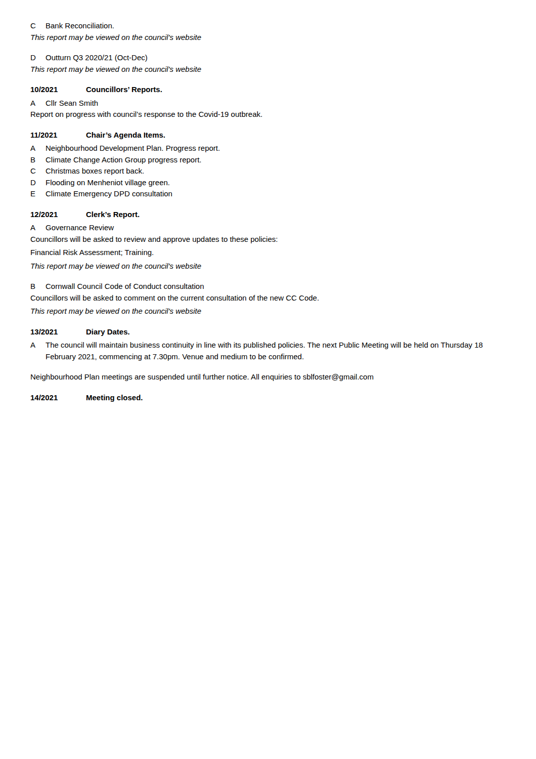CBank Reconciliation.
This report may be viewed on the council's website
DOutturn Q3 2020/21 (Oct-Dec)
This report may be viewed on the council's website
10/2021 Councillors’ Reports.
ACllr Sean Smith
Report on progress with council’s response to the Covid-19 outbreak.
11/2021 Chair’s Agenda Items.
ANeighbourhood Development Plan. Progress report.
BClimate Change Action Group progress report.
CChristmas boxes report back.
DFlooding on Menheniot village green.
EClimate Emergency DPD consultation
12/2021 Clerk’s Report.
AGovernance Review
Councillors will be asked to review and approve updates to these policies:
Financial Risk Assessment; Training.
This report may be viewed on the council's website
BCornwall Council Code of Conduct consultation
Councillors will be asked to comment on the current consultation of the new CC Code.
This report may be viewed on the council's website
13/2021 Diary Dates.
AThe council will maintain business continuity in line with its published policies. The next Public Meeting will be held on Thursday 18 February 2021, commencing at 7.30pm. Venue and medium to be confirmed.
Neighbourhood Plan meetings are suspended until further notice. All enquiries to sblfoster@gmail.com
14/2021 Meeting closed.